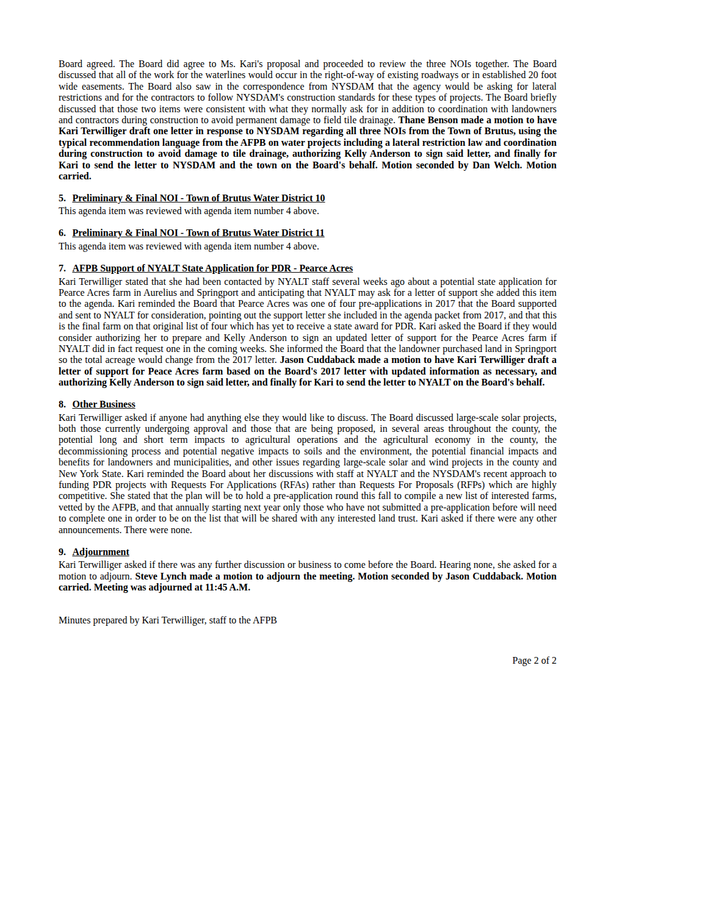Board agreed. The Board did agree to Ms. Kari's proposal and proceeded to review the three NOIs together. The Board discussed that all of the work for the waterlines would occur in the right-of-way of existing roadways or in established 20 foot wide easements. The Board also saw in the correspondence from NYSDAM that the agency would be asking for lateral restrictions and for the contractors to follow NYSDAM's construction standards for these types of projects. The Board briefly discussed that those two items were consistent with what they normally ask for in addition to coordination with landowners and contractors during construction to avoid permanent damage to field tile drainage. Thane Benson made a motion to have Kari Terwilliger draft one letter in response to NYSDAM regarding all three NOIs from the Town of Brutus, using the typical recommendation language from the AFPB on water projects including a lateral restriction law and coordination during construction to avoid damage to tile drainage, authorizing Kelly Anderson to sign said letter, and finally for Kari to send the letter to NYSDAM and the town on the Board's behalf. Motion seconded by Dan Welch. Motion carried.
5. Preliminary & Final NOI - Town of Brutus Water District 10
This agenda item was reviewed with agenda item number 4 above.
6. Preliminary & Final NOI - Town of Brutus Water District 11
This agenda item was reviewed with agenda item number 4 above.
7. AFPB Support of NYALT State Application for PDR - Pearce Acres
Kari Terwilliger stated that she had been contacted by NYALT staff several weeks ago about a potential state application for Pearce Acres farm in Aurelius and Springport and anticipating that NYALT may ask for a letter of support she added this item to the agenda. Kari reminded the Board that Pearce Acres was one of four pre-applications in 2017 that the Board supported and sent to NYALT for consideration, pointing out the support letter she included in the agenda packet from 2017, and that this is the final farm on that original list of four which has yet to receive a state award for PDR. Kari asked the Board if they would consider authorizing her to prepare and Kelly Anderson to sign an updated letter of support for the Pearce Acres farm if NYALT did in fact request one in the coming weeks. She informed the Board that the landowner purchased land in Springport so the total acreage would change from the 2017 letter. Jason Cuddaback made a motion to have Kari Terwilliger draft a letter of support for Peace Acres farm based on the Board's 2017 letter with updated information as necessary, and authorizing Kelly Anderson to sign said letter, and finally for Kari to send the letter to NYALT on the Board's behalf.
8. Other Business
Kari Terwilliger asked if anyone had anything else they would like to discuss. The Board discussed large-scale solar projects, both those currently undergoing approval and those that are being proposed, in several areas throughout the county, the potential long and short term impacts to agricultural operations and the agricultural economy in the county, the decommissioning process and potential negative impacts to soils and the environment, the potential financial impacts and benefits for landowners and municipalities, and other issues regarding large-scale solar and wind projects in the county and New York State. Kari reminded the Board about her discussions with staff at NYALT and the NYSDAM's recent approach to funding PDR projects with Requests For Applications (RFAs) rather than Requests For Proposals (RFPs) which are highly competitive. She stated that the plan will be to hold a pre-application round this fall to compile a new list of interested farms, vetted by the AFPB, and that annually starting next year only those who have not submitted a pre-application before will need to complete one in order to be on the list that will be shared with any interested land trust. Kari asked if there were any other announcements. There were none.
9. Adjournment
Kari Terwilliger asked if there was any further discussion or business to come before the Board. Hearing none, she asked for a motion to adjourn. Steve Lynch made a motion to adjourn the meeting. Motion seconded by Jason Cuddaback. Motion carried. Meeting was adjourned at 11:45 A.M.
Minutes prepared by Kari Terwilliger, staff to the AFPB
Page 2 of 2